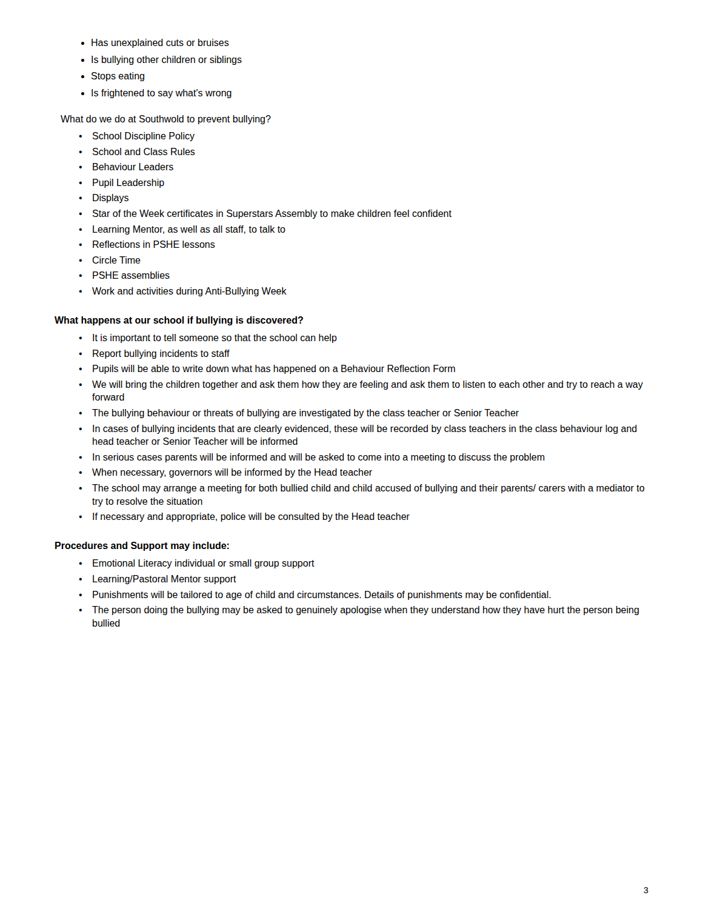Has unexplained cuts or bruises
Is bullying other children or siblings
Stops eating
Is frightened to say what's wrong
What do we do at Southwold to prevent bullying?
School Discipline Policy
School and Class Rules
Behaviour Leaders
Pupil Leadership
Displays
Star of the Week certificates in Superstars Assembly to make children feel confident
Learning Mentor, as well as all staff, to talk to
Reflections in PSHE lessons
Circle Time
PSHE assemblies
Work and activities during Anti-Bullying Week
What happens at our school if bullying is discovered?
It is important to tell someone so that the school can help
Report bullying incidents to staff
Pupils will be able to write down what has happened on a Behaviour Reflection Form
We will bring the children together and ask them how they are feeling and ask them to listen to each other and try to reach a way forward
The bullying behaviour or threats of bullying are investigated by the class teacher or Senior Teacher
In cases of bullying incidents that are clearly evidenced, these will be recorded by class teachers in the class behaviour log and head teacher or Senior Teacher will be informed
In serious cases parents will be informed and will be asked to come into a meeting to discuss the problem
When necessary, governors will be informed by the Head teacher
The school may arrange a meeting for both bullied child and child accused of bullying and their parents/ carers with a mediator to try to resolve the situation
If necessary and appropriate, police will be consulted by the Head teacher
Procedures and Support may include:
Emotional Literacy individual or small group support
Learning/Pastoral Mentor support
Punishments will be tailored to age of child and circumstances. Details of punishments may be confidential.
The person doing the bullying may be asked to genuinely apologise when they understand how they have hurt the person being bullied
3